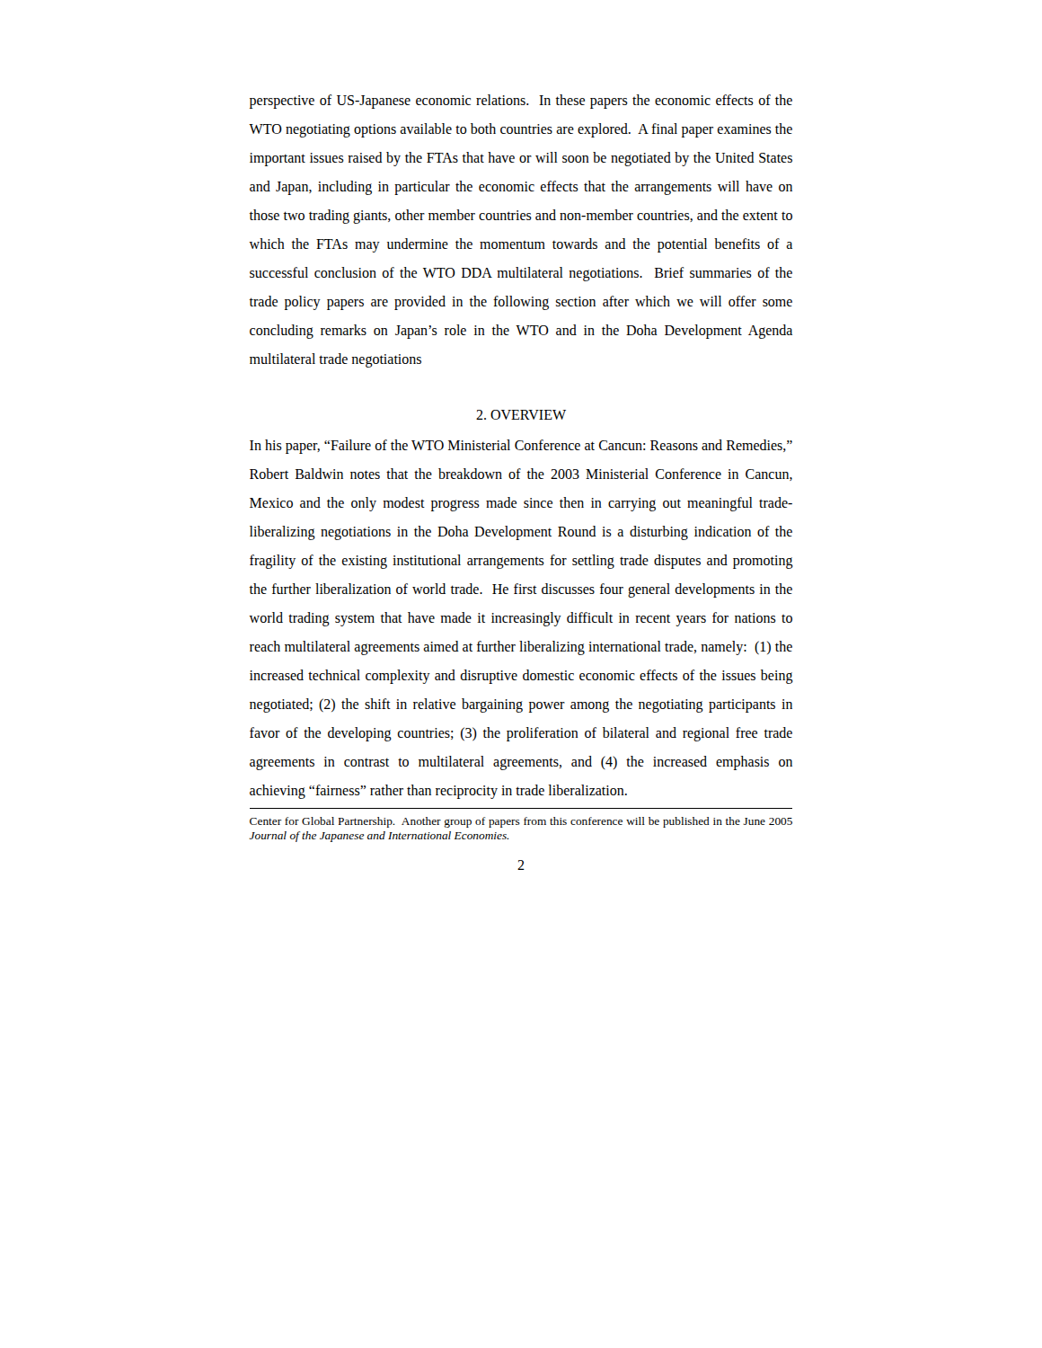perspective of US-Japanese economic relations. In these papers the economic effects of the WTO negotiating options available to both countries are explored. A final paper examines the important issues raised by the FTAs that have or will soon be negotiated by the United States and Japan, including in particular the economic effects that the arrangements will have on those two trading giants, other member countries and non-member countries, and the extent to which the FTAs may undermine the momentum towards and the potential benefits of a successful conclusion of the WTO DDA multilateral negotiations. Brief summaries of the trade policy papers are provided in the following section after which we will offer some concluding remarks on Japan’s role in the WTO and in the Doha Development Agenda multilateral trade negotiations
2. OVERVIEW
In his paper, “Failure of the WTO Ministerial Conference at Cancun: Reasons and Remedies,” Robert Baldwin notes that the breakdown of the 2003 Ministerial Conference in Cancun, Mexico and the only modest progress made since then in carrying out meaningful trade-liberalizing negotiations in the Doha Development Round is a disturbing indication of the fragility of the existing institutional arrangements for settling trade disputes and promoting the further liberalization of world trade. He first discusses four general developments in the world trading system that have made it increasingly difficult in recent years for nations to reach multilateral agreements aimed at further liberalizing international trade, namely: (1) the increased technical complexity and disruptive domestic economic effects of the issues being negotiated; (2) the shift in relative bargaining power among the negotiating participants in favor of the developing countries; (3) the proliferation of bilateral and regional free trade agreements in contrast to multilateral agreements, and (4) the increased emphasis on achieving “fairness” rather than reciprocity in trade liberalization.
Center for Global Partnership. Another group of papers from this conference will be published in the June 2005 Journal of the Japanese and International Economies.
2